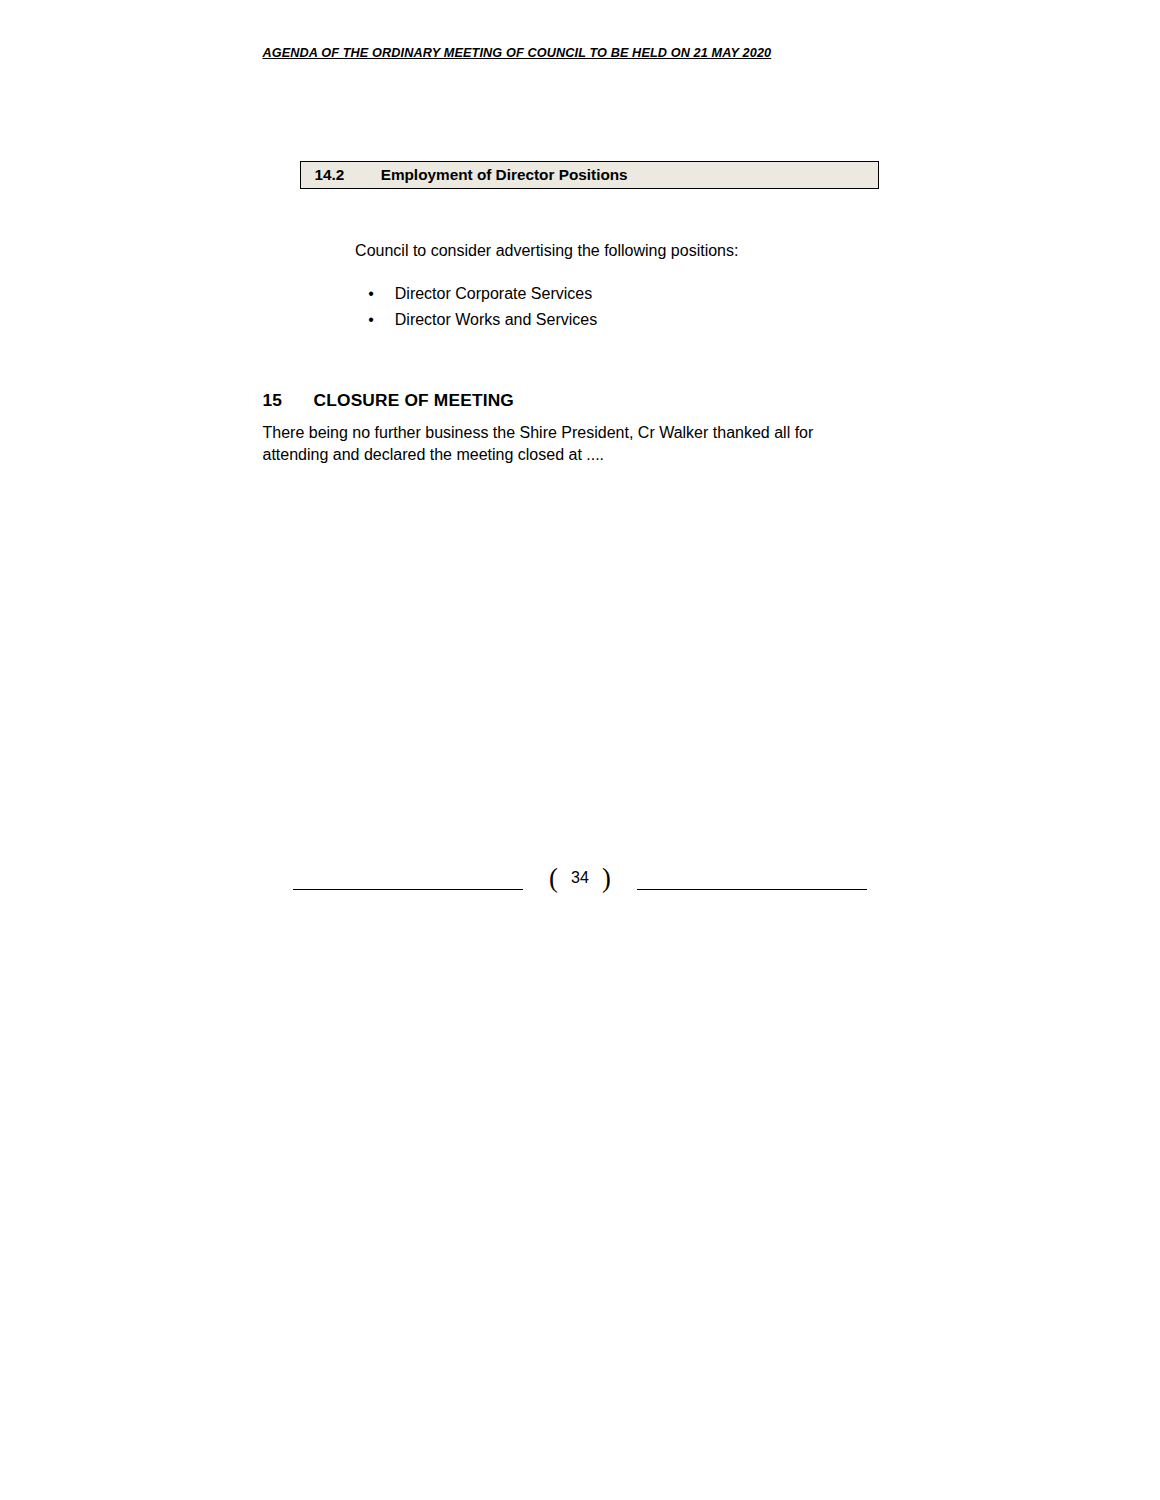AGENDA OF THE ORDINARY MEETING OF COUNCIL TO BE HELD ON 21 MAY 2020
14.2 Employment of Director Positions
Council to consider advertising the following positions:
Director Corporate Services
Director Works and Services
15 CLOSURE OF MEETING
There being no further business the Shire President, Cr Walker thanked all for attending and declared the meeting closed at ....
( 34 )